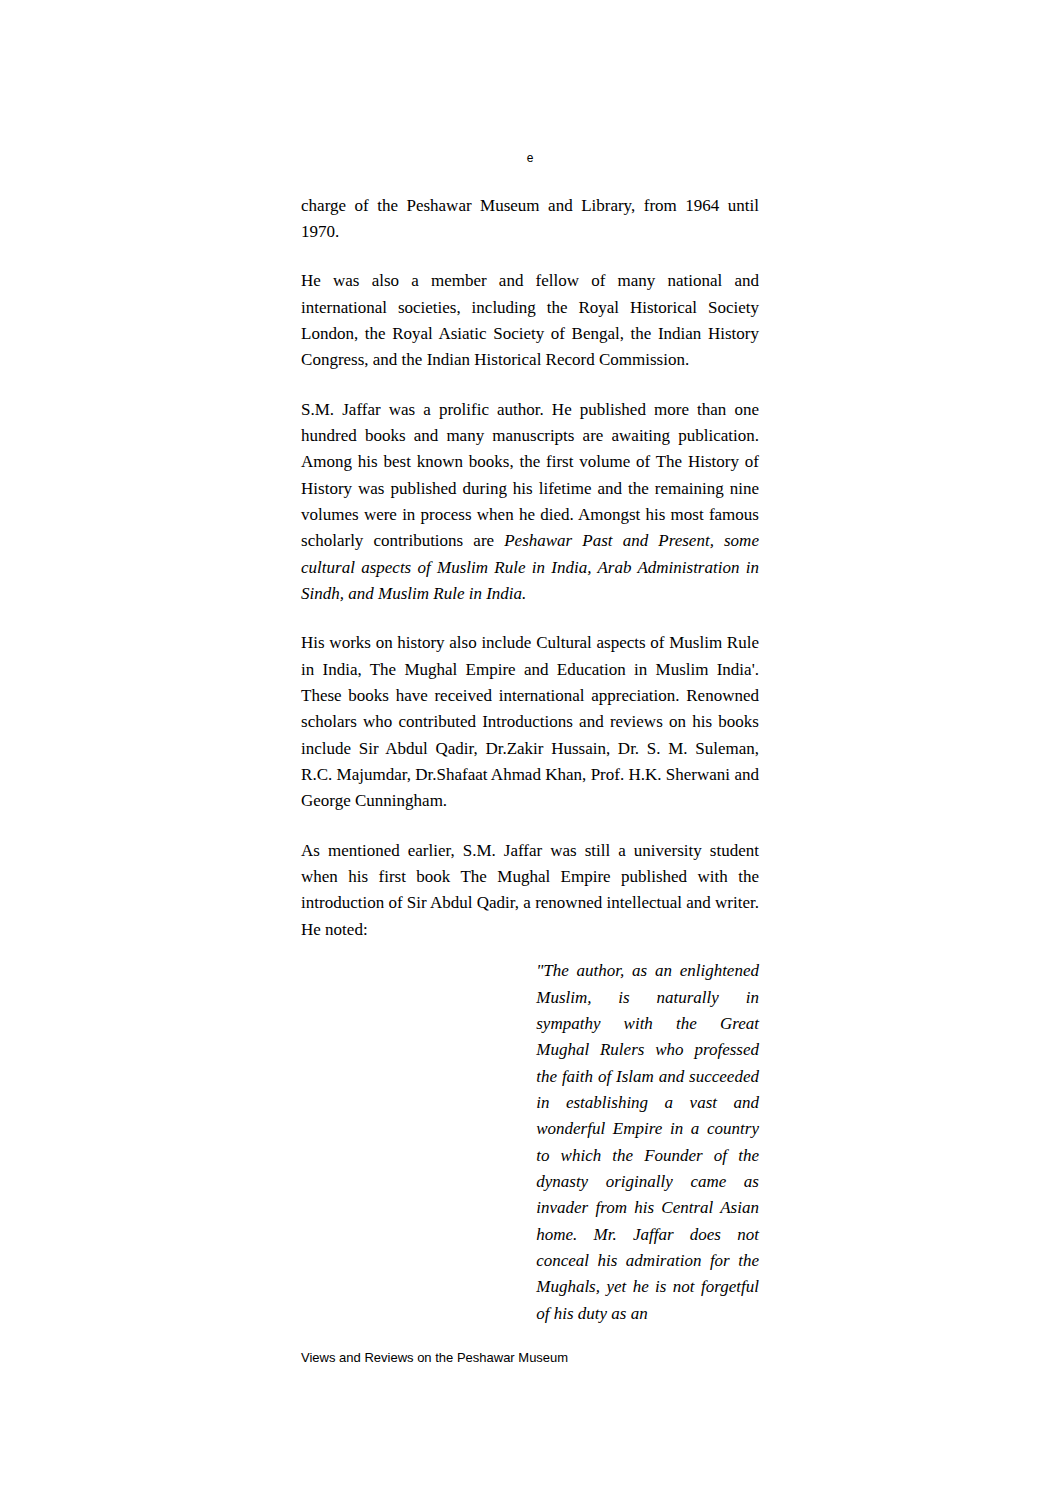e
charge of the Peshawar Museum and Library, from 1964 until 1970.
He was also a member and fellow of many national and international societies, including the Royal Historical Society London, the Royal Asiatic Society of Bengal, the Indian History Congress, and the Indian Historical Record Commission.
S.M. Jaffar was a prolific author. He published more than one hundred books and many manuscripts are awaiting publication. Among his best known books, the first volume of The History of History was published during his lifetime and the remaining nine volumes were in process when he died. Amongst his most famous scholarly contributions are Peshawar Past and Present, some cultural aspects of Muslim Rule in India, Arab Administration in Sindh, and Muslim Rule in India.
His works on history also include Cultural aspects of Muslim Rule in India, The Mughal Empire and Education in Muslim India'. These books have received international appreciation. Renowned scholars who contributed Introductions and reviews on his books include Sir Abdul Qadir, Dr.Zakir Hussain, Dr. S. M. Suleman, R.C. Majumdar, Dr.Shafaat Ahmad Khan, Prof. H.K. Sherwani and George Cunningham.
As mentioned earlier, S.M. Jaffar was still a university student when his first book The Mughal Empire published with the introduction of Sir Abdul Qadir, a renowned intellectual and writer. He noted:
"The author, as an enlightened Muslim, is naturally in sympathy with the Great Mughal Rulers who professed the faith of Islam and succeeded in establishing a vast and wonderful Empire in a country to which the Founder of the dynasty originally came as invader from his Central Asian home. Mr. Jaffar does not conceal his admiration for the Mughals, yet he is not forgetful of his duty as an
Views and Reviews on the Peshawar Museum